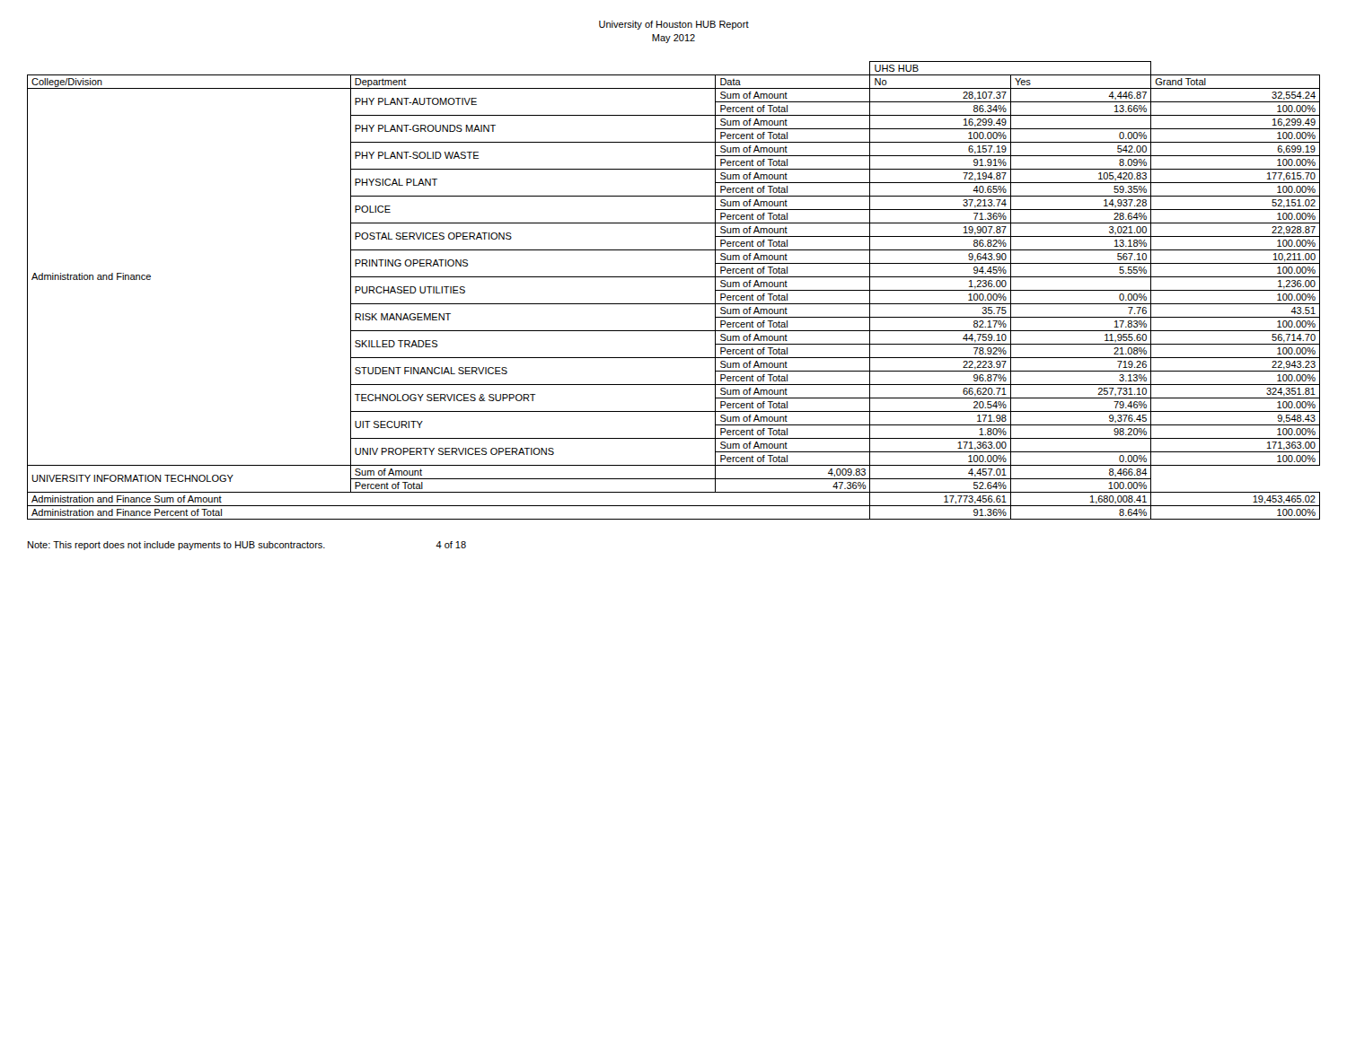University of Houston HUB Report
May 2012
| | | | UHS HUB | |
| College/Division | Department | Data | No | Yes | Grand Total |
| Administration and Finance | PHY PLANT-AUTOMOTIVE | Sum of Amount | 28,107.37 | 4,446.87 | 32,554.24 |
| Percent of Total | 86.34% | 13.66% | 100.00% |
| PHY PLANT-GROUNDS MAINT | Sum of Amount | 16,299.49 | | 16,299.49 |
| Percent of Total | 100.00% | 0.00% | 100.00% |
| PHY PLANT-SOLID WASTE | Sum of Amount | 6,157.19 | 542.00 | 6,699.19 |
| Percent of Total | 91.91% | 8.09% | 100.00% |
| PHYSICAL PLANT | Sum of Amount | 72,194.87 | 105,420.83 | 177,615.70 |
| Percent of Total | 40.65% | 59.35% | 100.00% |
| POLICE | Sum of Amount | 37,213.74 | 14,937.28 | 52,151.02 |
| Percent of Total | 71.36% | 28.64% | 100.00% |
| POSTAL SERVICES OPERATIONS | Sum of Amount | 19,907.87 | 3,021.00 | 22,928.87 |
| Percent of Total | 86.82% | 13.18% | 100.00% |
| PRINTING OPERATIONS | Sum of Amount | 9,643.90 | 567.10 | 10,211.00 |
| Percent of Total | 94.45% | 5.55% | 100.00% |
| PURCHASED UTILITIES | Sum of Amount | 1,236.00 | | 1,236.00 |
| Percent of Total | 100.00% | 0.00% | 100.00% |
| RISK MANAGEMENT | Sum of Amount | 35.75 | 7.76 | 43.51 |
| Percent of Total | 82.17% | 17.83% | 100.00% |
| SKILLED TRADES | Sum of Amount | 44,759.10 | 11,955.60 | 56,714.70 |
| Percent of Total | 78.92% | 21.08% | 100.00% |
| STUDENT FINANCIAL SERVICES | Sum of Amount | 22,223.97 | 719.26 | 22,943.23 |
| Percent of Total | 96.87% | 3.13% | 100.00% |
| TECHNOLOGY SERVICES & SUPPORT | Sum of Amount | 66,620.71 | 257,731.10 | 324,351.81 |
| Percent of Total | 20.54% | 79.46% | 100.00% |
| UIT SECURITY | Sum of Amount | 171.98 | 9,376.45 | 9,548.43 |
| Percent of Total | 1.80% | 98.20% | 100.00% |
| UNIV PROPERTY SERVICES OPERATIONS | Sum of Amount | 171,363.00 | | 171,363.00 |
| Percent of Total | 100.00% | 0.00% | 100.00% |
| UNIVERSITY INFORMATION TECHNOLOGY | Sum of Amount | 4,009.83 | 4,457.01 | 8,466.84 |
| Percent of Total | 47.36% | 52.64% | 100.00% |
| Administration and Finance Sum of Amount | 17,773,456.61 | 1,680,008.41 | 19,453,465.02 |
| Administration and Finance Percent of Total | 91.36% | 8.64% | 100.00% |
Note: This report does not include payments to HUB subcontractors. 4 of 18